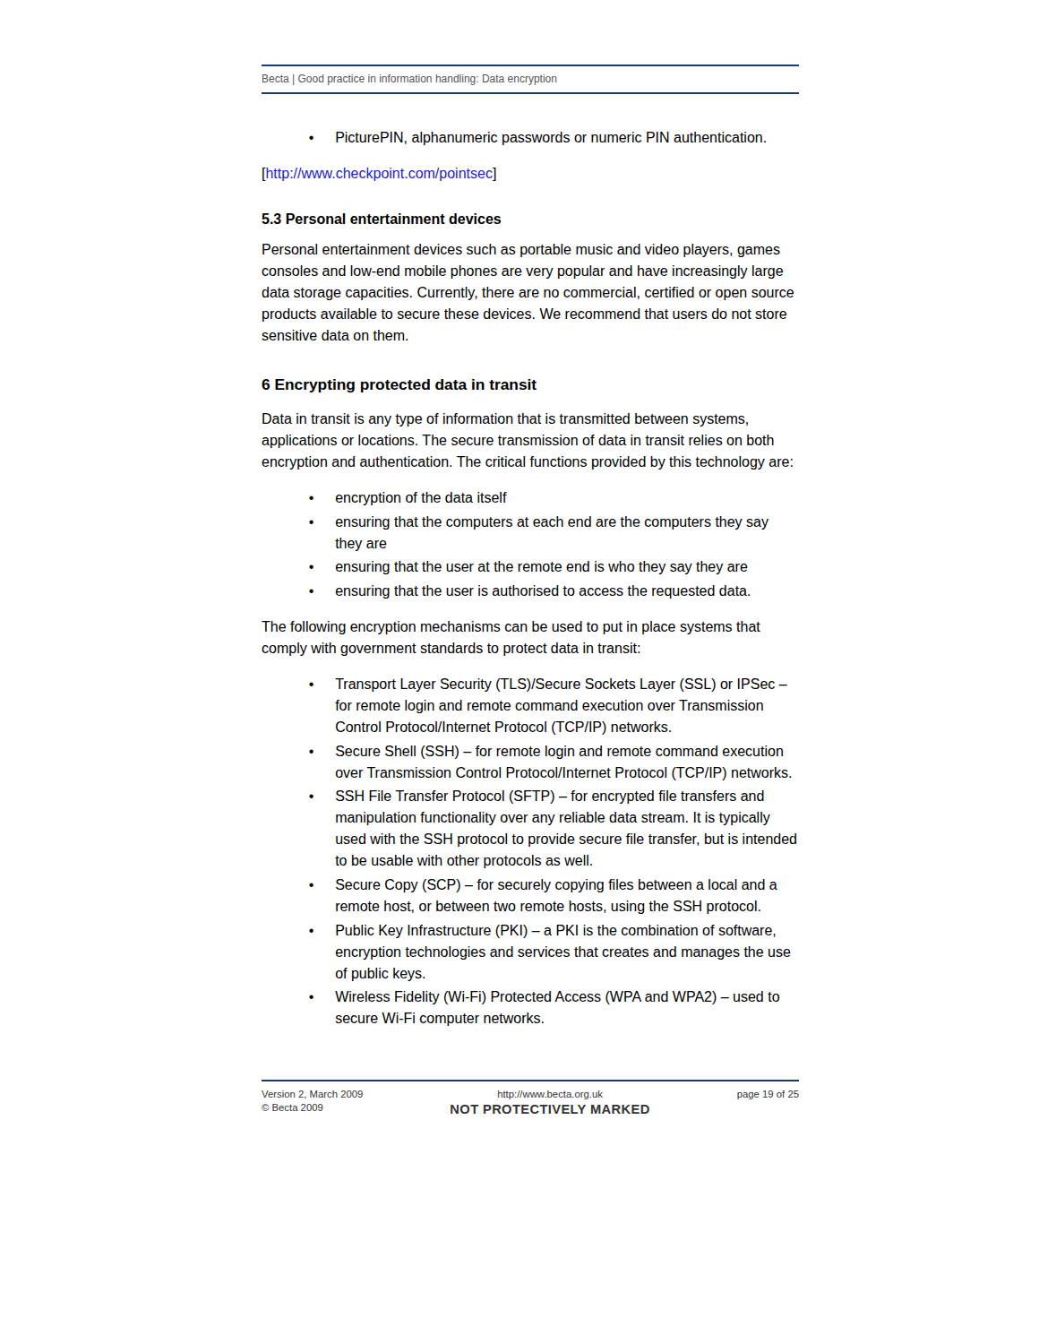Becta | Good practice in information handling: Data encryption
PicturePIN, alphanumeric passwords or numeric PIN authentication.
[http://www.checkpoint.com/pointsec]
5.3 Personal entertainment devices
Personal entertainment devices such as portable music and video players, games consoles and low-end mobile phones are very popular and have increasingly large data storage capacities. Currently, there are no commercial, certified or open source products available to secure these devices. We recommend that users do not store sensitive data on them.
6 Encrypting protected data in transit
Data in transit is any type of information that is transmitted between systems, applications or locations. The secure transmission of data in transit relies on both encryption and authentication. The critical functions provided by this technology are:
encryption of the data itself
ensuring that the computers at each end are the computers they say they are
ensuring that the user at the remote end is who they say they are
ensuring that the user is authorised to access the requested data.
The following encryption mechanisms can be used to put in place systems that comply with government standards to protect data in transit:
Transport Layer Security (TLS)/Secure Sockets Layer (SSL) or IPSec – for remote login and remote command execution over Transmission Control Protocol/Internet Protocol (TCP/IP) networks.
Secure Shell (SSH) – for remote login and remote command execution over Transmission Control Protocol/Internet Protocol (TCP/IP) networks.
SSH File Transfer Protocol (SFTP) – for encrypted file transfers and manipulation functionality over any reliable data stream. It is typically used with the SSH protocol to provide secure file transfer, but is intended to be usable with other protocols as well.
Secure Copy (SCP) – for securely copying files between a local and a remote host, or between two remote hosts, using the SSH protocol.
Public Key Infrastructure (PKI) – a PKI is the combination of software, encryption technologies and services that creates and manages the use of public keys.
Wireless Fidelity (Wi-Fi) Protected Access (WPA and WPA2) – used to secure Wi-Fi computer networks.
Version 2, March 2009
© Becta 2009
http://www.becta.org.uk
NOT PROTECTIVELY MARKED
page 19 of 25